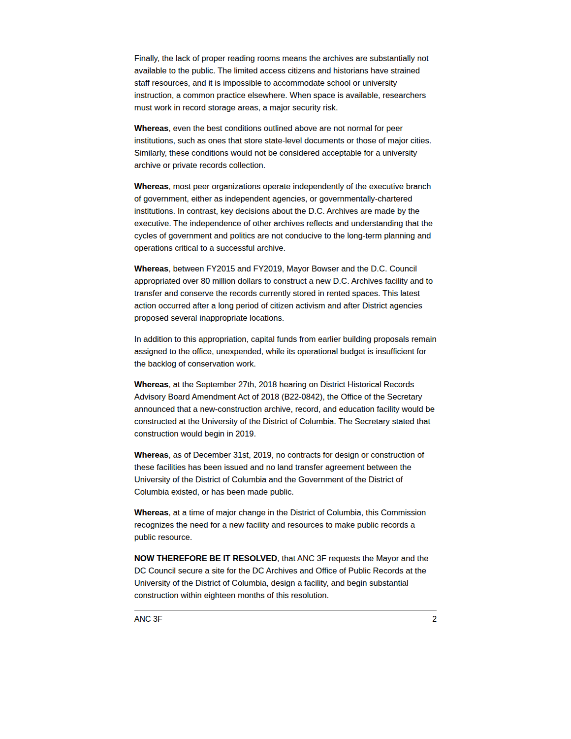Finally, the lack of proper reading rooms means the archives are substantially not available to the public. The limited access citizens and historians have strained staff resources, and it is impossible to accommodate school or university instruction, a common practice elsewhere. When space is available, researchers must work in record storage areas, a major security risk.
Whereas, even the best conditions outlined above are not normal for peer institutions, such as ones that store state-level documents or those of major cities. Similarly, these conditions would not be considered acceptable for a university archive or private records collection.
Whereas, most peer organizations operate independently of the executive branch of government, either as independent agencies, or governmentally-chartered institutions. In contrast, key decisions about the D.C. Archives are made by the executive. The independence of other archives reflects and understanding that the cycles of government and politics are not conducive to the long-term planning and operations critical to a successful archive.
Whereas, between FY2015 and FY2019, Mayor Bowser and the D.C. Council appropriated over 80 million dollars to construct a new D.C. Archives facility and to transfer and conserve the records currently stored in rented spaces. This latest action occurred after a long period of citizen activism and after District agencies proposed several inappropriate locations.
In addition to this appropriation, capital funds from earlier building proposals remain assigned to the office, unexpended, while its operational budget is insufficient for the backlog of conservation work.
Whereas, at the September 27th, 2018 hearing on District Historical Records Advisory Board Amendment Act of 2018 (B22-0842), the Office of the Secretary announced that a new-construction archive, record, and education facility would be constructed at the University of the District of Columbia. The Secretary stated that construction would begin in 2019.
Whereas, as of December 31st, 2019, no contracts for design or construction of these facilities has been issued and no land transfer agreement between the University of the District of Columbia and the Government of the District of Columbia existed, or has been made public.
Whereas, at a time of major change in the District of Columbia, this Commission recognizes the need for a new facility and resources to make public records a public resource.
NOW THEREFORE BE IT RESOLVED, that ANC 3F requests the Mayor and the DC Council secure a site for the DC Archives and Office of Public Records at the University of the District of Columbia, design a facility, and begin substantial construction within eighteen months of this resolution.
ANC 3F 2